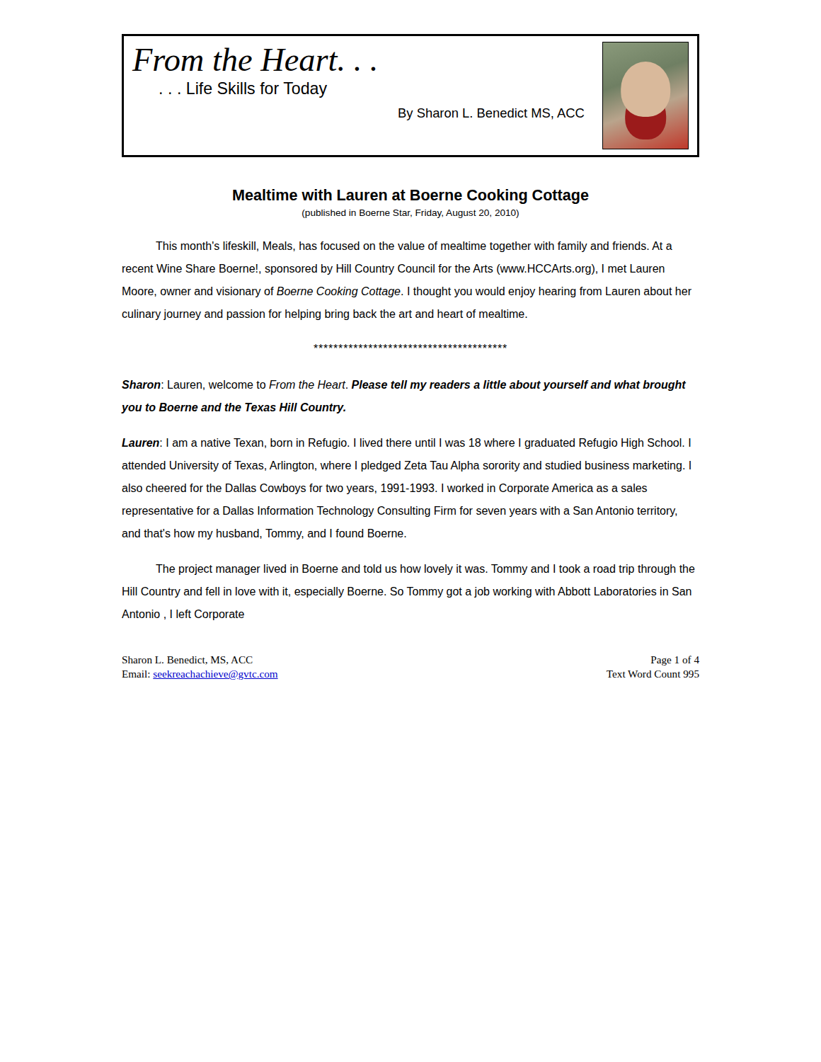From the Heart. . .
. . . Life Skills for Today
By Sharon L. Benedict MS, ACC
Mealtime with Lauren at Boerne Cooking Cottage
(published in Boerne Star, Friday, August 20, 2010)
This month's lifeskill, Meals, has focused on the value of mealtime together with family and friends. At a recent Wine Share Boerne!, sponsored by Hill Country Council for the Arts (www.HCCArts.org), I met Lauren Moore, owner and visionary of Boerne Cooking Cottage. I thought you would enjoy hearing from Lauren about her culinary journey and passion for helping bring back the art and heart of mealtime.
***************************************
Sharon: Lauren, welcome to From the Heart. Please tell my readers a little about yourself and what brought you to Boerne and the Texas Hill Country.
Lauren: I am a native Texan, born in Refugio. I lived there until I was 18 where I graduated Refugio High School. I attended University of Texas, Arlington, where I pledged Zeta Tau Alpha sorority and studied business marketing. I also cheered for the Dallas Cowboys for two years, 1991-1993. I worked in Corporate America as a sales representative for a Dallas Information Technology Consulting Firm for seven years with a San Antonio territory, and that's how my husband, Tommy, and I found Boerne.
The project manager lived in Boerne and told us how lovely it was. Tommy and I took a road trip through the Hill Country and fell in love with it, especially Boerne. So Tommy got a job working with Abbott Laboratories in San Antonio , I left Corporate
Sharon L. Benedict, MS, ACC
Email: seekreachachieve@gvtc.com
Page 1 of 4
Text Word Count 995